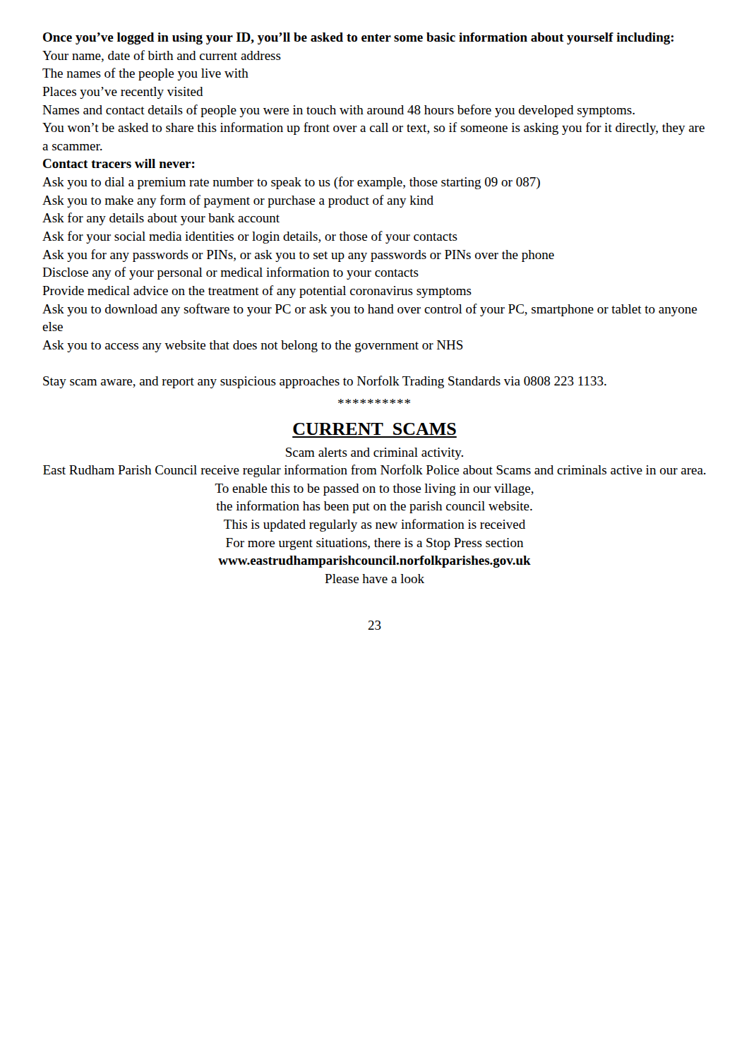Once you’ve logged in using your ID, you’ll be asked to enter some basic information about yourself including:
Your name, date of birth and current address
The names of the people you live with
Places you’ve recently visited
Names and contact details of people you were in touch with around 48 hours before you developed symptoms.
You won’t be asked to share this information up front over a call or text, so if someone is asking you for it directly, they are a scammer.
Contact tracers will never:
Ask you to dial a premium rate number to speak to us (for example, those starting 09 or 087)
Ask you to make any form of payment or purchase a product of any kind
Ask for any details about your bank account
Ask for your social media identities or login details, or those of your contacts
Ask you for any passwords or PINs, or ask you to set up any passwords or PINs over the phone
Disclose any of your personal or medical information to your contacts
Provide medical advice on the treatment of any potential coronavirus symptoms
Ask you to download any software to your PC or ask you to hand over control of your PC, smartphone or tablet to anyone else
Ask you to access any website that does not belong to the government or NHS
Stay scam aware, and report any suspicious approaches to Norfolk Trading Standards via 0808 223 1133.
**********
CURRENT SCAMS
Scam alerts and criminal activity.
East Rudham Parish Council receive regular information from Norfolk Police about Scams and criminals active in our area.
To enable this to be passed on to those living in our village,
the information has been put on the parish council website.
This is updated regularly as new information is received
For more urgent situations, there is a Stop Press section
www.eastrudhamparishcouncil.norfolkparishes.gov.uk
Please have a look
23